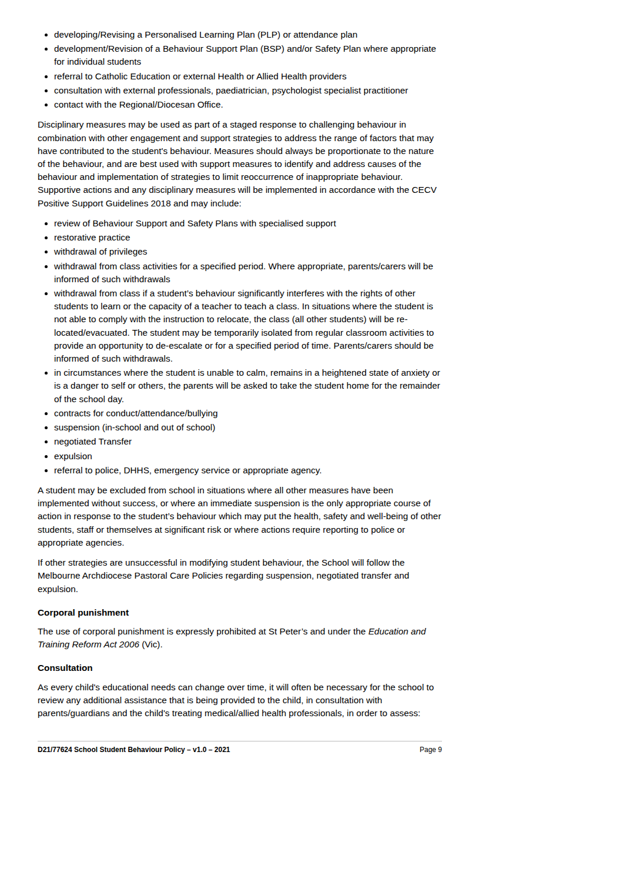developing/Revising a Personalised Learning Plan (PLP) or attendance plan
development/Revision of a Behaviour Support Plan (BSP) and/or Safety Plan where appropriate for individual students
referral to Catholic Education or external Health or Allied Health providers
consultation with external professionals, paediatrician, psychologist specialist practitioner
contact with the Regional/Diocesan Office.
Disciplinary measures may be used as part of a staged response to challenging behaviour in combination with other engagement and support strategies to address the range of factors that may have contributed to the student's behaviour. Measures should always be proportionate to the nature of the behaviour, and are best used with support measures to identify and address causes of the behaviour and implementation of strategies to limit reoccurrence of inappropriate behaviour. Supportive actions and any disciplinary measures will be implemented in accordance with the CECV Positive Support Guidelines 2018 and may include:
review of Behaviour Support and Safety Plans with specialised support
restorative practice
withdrawal of privileges
withdrawal from class activities for a specified period. Where appropriate, parents/carers will be informed of such withdrawals
withdrawal from class if a student’s behaviour significantly interferes with the rights of other students to learn or the capacity of a teacher to teach a class. In situations where the student is not able to comply with the instruction to relocate, the class (all other students) will be re-located/evacuated. The student may be temporarily isolated from regular classroom activities to provide an opportunity to de-escalate or for a specified period of time. Parents/carers should be informed of such withdrawals.
in circumstances where the student is unable to calm, remains in a heightened state of anxiety or is a danger to self or others, the parents will be asked to take the student home for the remainder of the school day.
contracts for conduct/attendance/bullying
suspension (in-school and out of school)
negotiated Transfer
expulsion
referral to police, DHHS, emergency service or appropriate agency.
A student may be excluded from school in situations where all other measures have been implemented without success, or where an immediate suspension is the only appropriate course of action in response to the student’s behaviour which may put the health, safety and well-being of other students, staff or themselves at significant risk or where actions require reporting to police or appropriate agencies.
If other strategies are unsuccessful in modifying student behaviour, the School will follow the Melbourne Archdiocese Pastoral Care Policies regarding suspension, negotiated transfer and expulsion.
Corporal punishment
The use of corporal punishment is expressly prohibited at St Peter’s and under the Education and Training Reform Act 2006 (Vic).
Consultation
As every child's educational needs can change over time, it will often be necessary for the school to review any additional assistance that is being provided to the child, in consultation with parents/guardians and the child's treating medical/allied health professionals, in order to assess:
D21/77624 School Student Behaviour Policy – v1.0 – 2021 Page 9